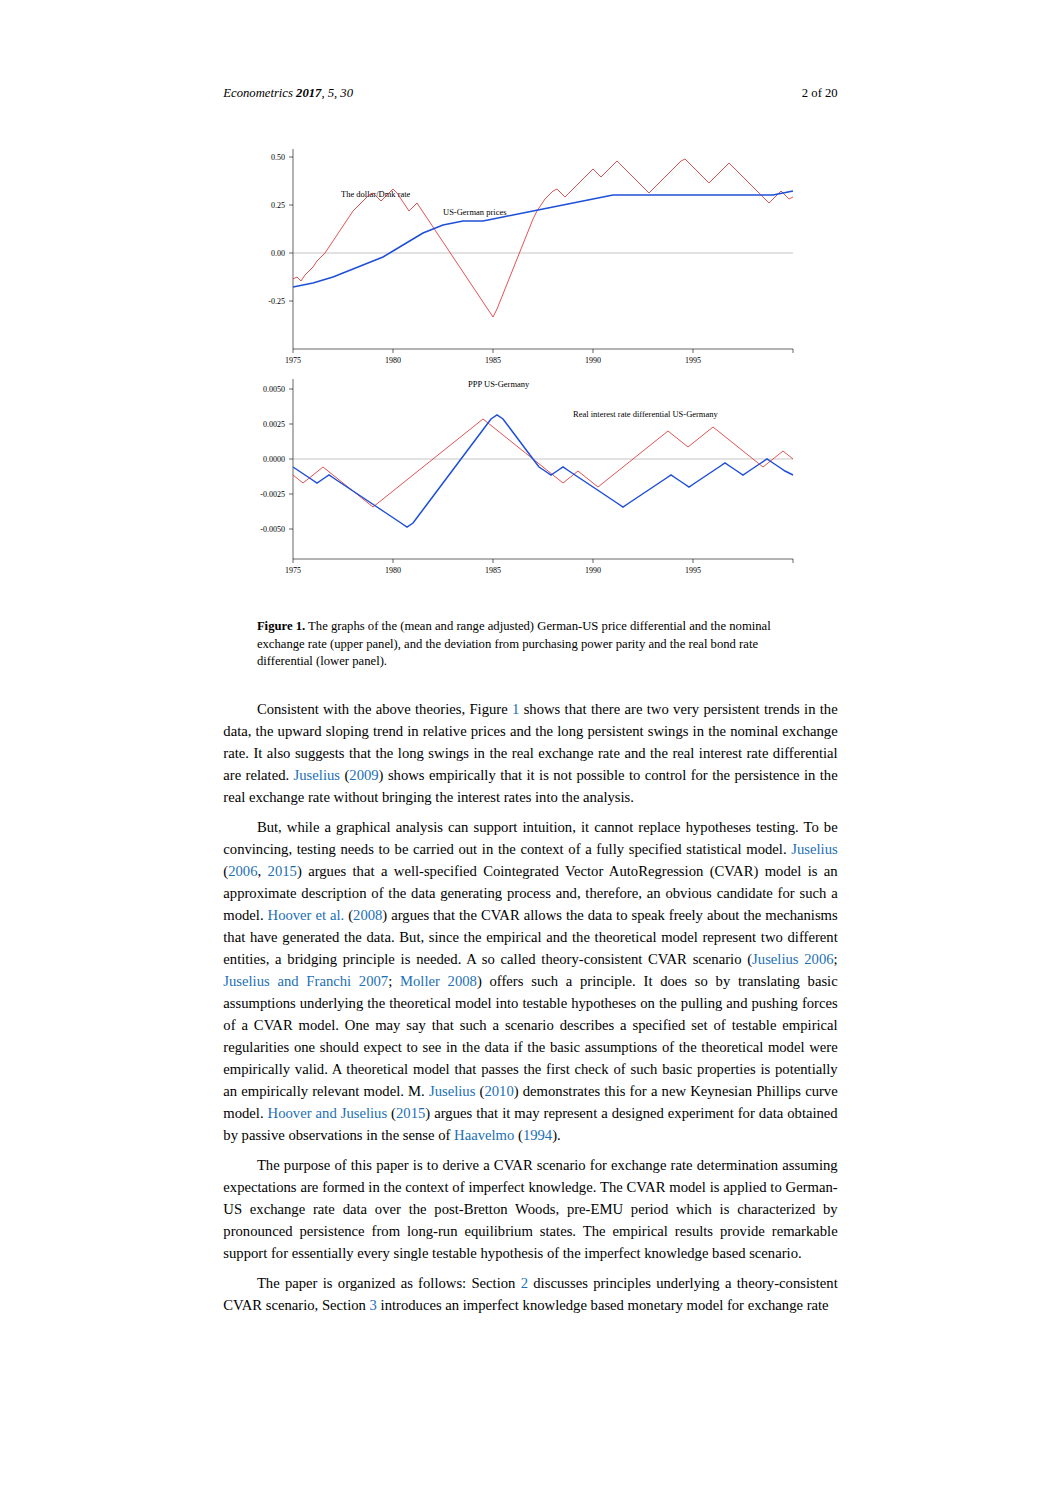Econometrics 2017, 5, 30
2 of 20
0.50 0.25 0.00 -0.25 1975 1980 1985 1990 1995 The dollar/Dmk rate US-German prices 0.0050 0.0025 0.0000 -0.0025 -0.0050 1975 1980 1985 1990 1995 PPP US-Germany Real interest rate differential US-Germany
Figure 1. The graphs of the (mean and range adjusted) German-US price differential and the nominal exchange rate (upper panel), and the deviation from purchasing power parity and the real bond rate differential (lower panel).
Consistent with the above theories, Figure 1 shows that there are two very persistent trends in the data, the upward sloping trend in relative prices and the long persistent swings in the nominal exchange rate. It also suggests that the long swings in the real exchange rate and the real interest rate differential are related. Juselius (2009) shows empirically that it is not possible to control for the persistence in the real exchange rate without bringing the interest rates into the analysis.
But, while a graphical analysis can support intuition, it cannot replace hypotheses testing. To be convincing, testing needs to be carried out in the context of a fully specified statistical model. Juselius (2006, 2015) argues that a well-specified Cointegrated Vector AutoRegression (CVAR) model is an approximate description of the data generating process and, therefore, an obvious candidate for such a model. Hoover et al. (2008) argues that the CVAR allows the data to speak freely about the mechanisms that have generated the data. But, since the empirical and the theoretical model represent two different entities, a bridging principle is needed. A so called theory-consistent CVAR scenario (Juselius 2006; Juselius and Franchi 2007; Moller 2008) offers such a principle. It does so by translating basic assumptions underlying the theoretical model into testable hypotheses on the pulling and pushing forces of a CVAR model. One may say that such a scenario describes a specified set of testable empirical regularities one should expect to see in the data if the basic assumptions of the theoretical model were empirically valid. A theoretical model that passes the first check of such basic properties is potentially an empirically relevant model. M. Juselius (2010) demonstrates this for a new Keynesian Phillips curve model. Hoover and Juselius (2015) argues that it may represent a designed experiment for data obtained by passive observations in the sense of Haavelmo (1994).
The purpose of this paper is to derive a CVAR scenario for exchange rate determination assuming expectations are formed in the context of imperfect knowledge. The CVAR model is applied to German-US exchange rate data over the post-Bretton Woods, pre-EMU period which is characterized by pronounced persistence from long-run equilibrium states. The empirical results provide remarkable support for essentially every single testable hypothesis of the imperfect knowledge based scenario.
The paper is organized as follows: Section 2 discusses principles underlying a theory-consistent CVAR scenario, Section 3 introduces an imperfect knowledge based monetary model for exchange rate